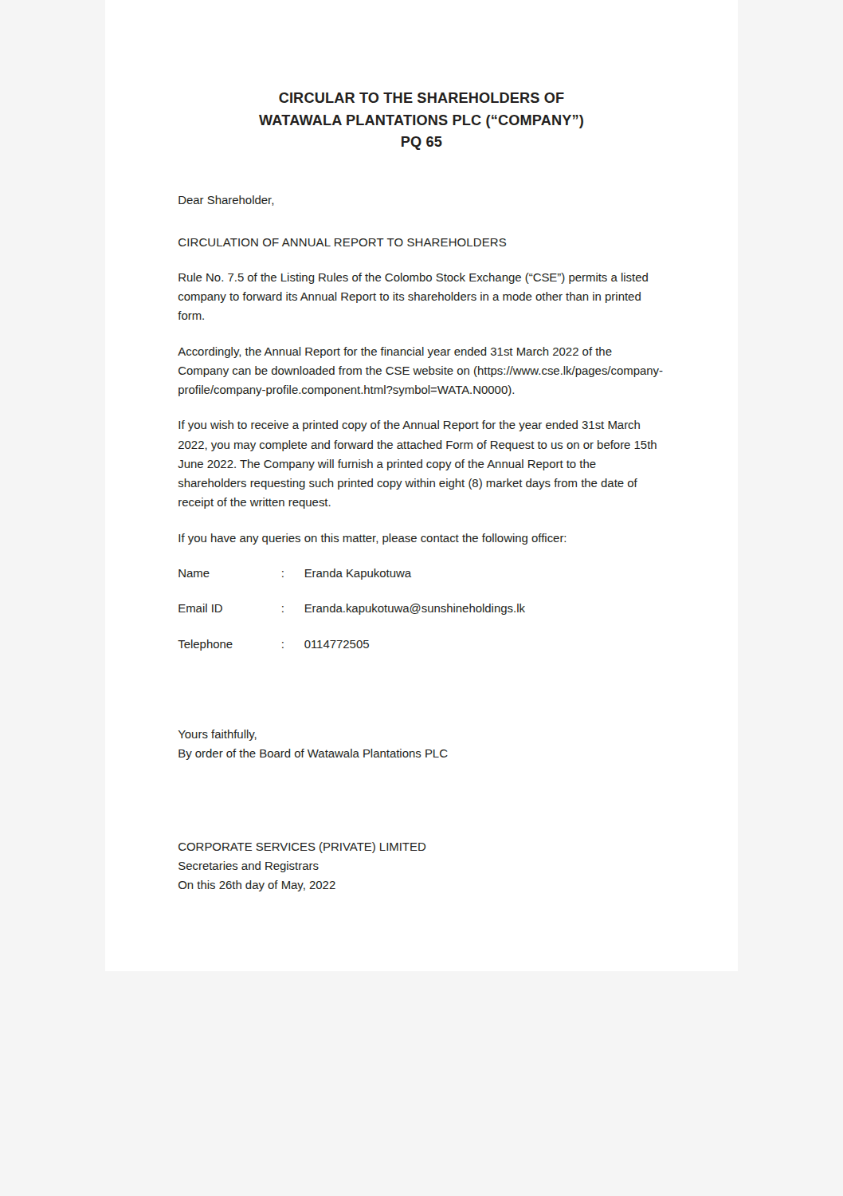CIRCULAR TO THE SHAREHOLDERS OF
WATAWALA PLANTATIONS PLC (“COMPANY”)
PQ 65
Dear Shareholder,
CIRCULATION OF ANNUAL REPORT TO SHAREHOLDERS
Rule No. 7.5 of the Listing Rules of the Colombo Stock Exchange (“CSE”) permits a listed company to forward its Annual Report to its shareholders in a mode other than in printed form.
Accordingly, the Annual Report for the financial year ended 31st March 2022 of the Company can be downloaded from the CSE website on (https://www.cse.lk/pages/company-profile/company-profile.component.html?symbol=WATA.N0000).
If you wish to receive a printed copy of the Annual Report for the year ended 31st March 2022, you may complete and forward the attached Form of Request to us on or before 15th June 2022. The Company will furnish a printed copy of the Annual Report to the shareholders requesting such printed copy within eight (8) market days from the date of receipt of the written request.
If you have any queries on this matter, please contact the following officer:
| Name | : | Eranda Kapukotuwa |
| Email ID | : | Eranda.kapukotuwa@sunshineholdings.lk |
| Telephone | : | 0114772505 |
Yours faithfully,
By order of the Board of Watawala Plantations PLC
CORPORATE SERVICES (PRIVATE) LIMITED
Secretaries and Registrars
On this 26th day of May, 2022